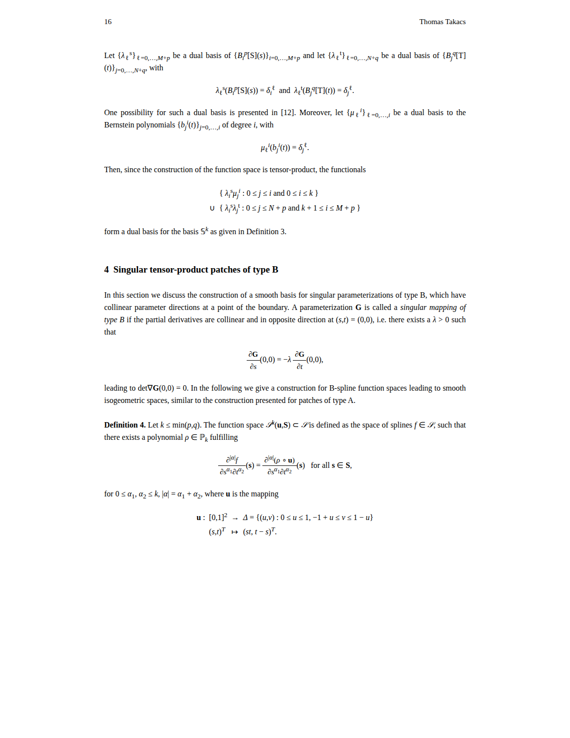16 Thomas Takacs
Let {λℓs}ℓ=0,…,M+p be a dual basis of {Bip[S](s)}i=0,…,M+p and let {λℓt}ℓ=0,…,N+q be a dual basis of {Bjq[T](t)}j=0,…,N+q, with
λℓs(Bip[S](s)) = δiℓ and λℓt(Bjq[T](t)) = δjℓ.
One possibility for such a dual basis is presented in [12]. Moreover, let {μℓi}ℓ=0,…,i be a dual basis to the Bernstein polynomials {bji(t)}j=0,…,i of degree i, with
μℓi(bji(t)) = δjℓ.
Then, since the construction of the function space is tensor-product, the functionals
| | { λ i s μ j i : 0 ≤ j ≤ i and 0 ≤ i ≤ k } |
| ∪ | { λ i s λ j t : 0 ≤ j ≤ N + p and k + 1 ≤ i ≤ M + p } |
form a dual basis for the basis 𝕊k as given in Definition 3.
4 Singular tensor-product patches of type B
In this section we discuss the construction of a smooth basis for singular parameterizations of type B, which have collinear parameter directions at a point of the boundary. A parameterization G is called a singular mapping of type B if the partial derivatives are collinear and in opposite direction at (s,t) = (0,0), i.e. there exists a λ > 0 such that
∂G∂s(0,0) = −λ ∂G∂t(0,0),
leading to det∇G(0,0) = 0. In the following we give a construction for B-spline function spaces leading to smooth isogeometric spaces, similar to the construction presented for patches of type A.
Definition 4. Let k ≤ min(p,q). The function space 𝒮k(u,S) ⊂ 𝒮 is defined as the space of splines f ∈ 𝒮, such that there exists a polynomial ρ ∈ ℙk fulfilling
∂|α|f∂sα1∂tα2(s) = ∂|α|(ρ ∘ u)∂sα1∂tα2(s) for all s ∈ S,
for 0 ≤ α1, α2 ≤ k, |α| = α1 + α2, where u is the mapping
| u : | [0,1] 2 | → | Δ = {( u , v ) : 0 ≤ u ≤ 1, −1 + u ≤ v ≤ 1 − u } |
| | ( s , t ) T | ↦ | ( st , t − s ) T . |